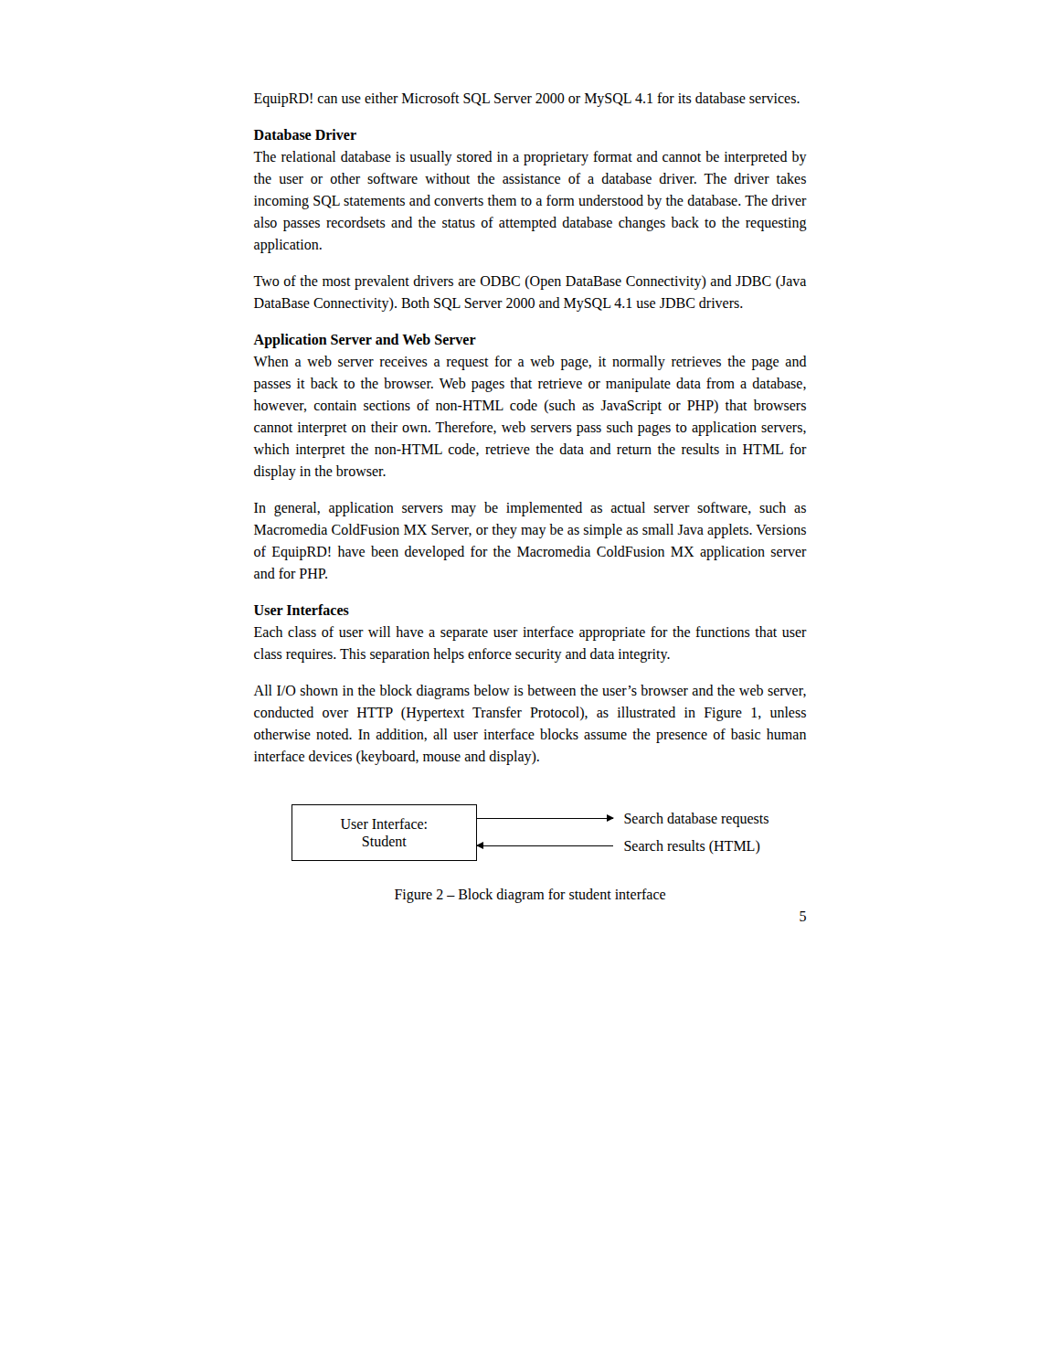EquipRD! can use either Microsoft SQL Server 2000 or MySQL 4.1 for its database services.
Database Driver
The relational database is usually stored in a proprietary format and cannot be interpreted by the user or other software without the assistance of a database driver. The driver takes incoming SQL statements and converts them to a form understood by the database. The driver also passes recordsets and the status of attempted database changes back to the requesting application.
Two of the most prevalent drivers are ODBC (Open DataBase Connectivity) and JDBC (Java DataBase Connectivity). Both SQL Server 2000 and MySQL 4.1 use JDBC drivers.
Application Server and Web Server
When a web server receives a request for a web page, it normally retrieves the page and passes it back to the browser. Web pages that retrieve or manipulate data from a database, however, contain sections of non-HTML code (such as JavaScript or PHP) that browsers cannot interpret on their own. Therefore, web servers pass such pages to application servers, which interpret the non-HTML code, retrieve the data and return the results in HTML for display in the browser.
In general, application servers may be implemented as actual server software, such as Macromedia ColdFusion MX Server, or they may be as simple as small Java applets. Versions of EquipRD! have been developed for the Macromedia ColdFusion MX application server and for PHP.
User Interfaces
Each class of user will have a separate user interface appropriate for the functions that user class requires. This separation helps enforce security and data integrity.
All I/O shown in the block diagrams below is between the user’s browser and the web server, conducted over HTTP (Hypertext Transfer Protocol), as illustrated in Figure 1, unless otherwise noted. In addition, all user interface blocks assume the presence of basic human interface devices (keyboard, mouse and display).
User Interface:
Student
Search database requests
Search results (HTML)
Figure 2 – Block diagram for student interface
5